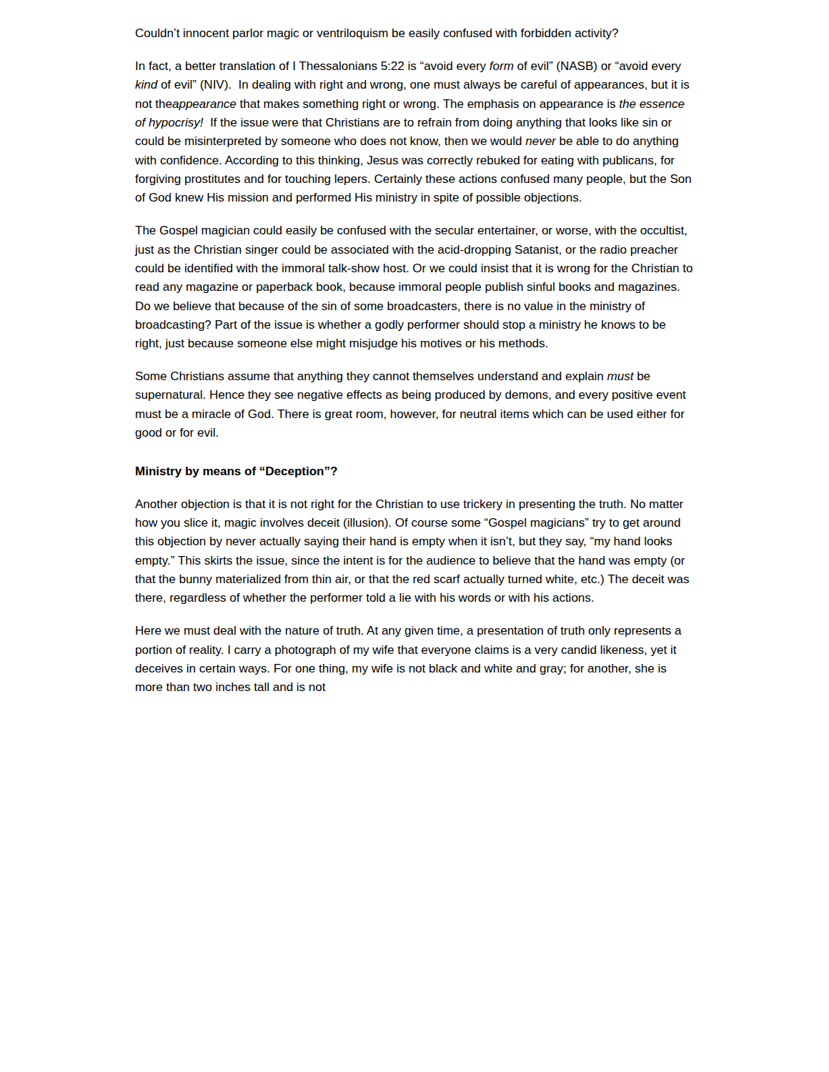Couldn’t innocent parlor magic or ventriloquism be easily confused with forbidden activity?
In fact, a better translation of I Thessalonians 5:22 is “avoid every form of evil” (NASB) or “avoid every kind of evil” (NIV). In dealing with right and wrong, one must always be careful of appearances, but it is not theappearance that makes something right or wrong. The emphasis on appearance is the essence of hypocrisy! If the issue were that Christians are to refrain from doing anything that looks like sin or could be misinterpreted by someone who does not know, then we would never be able to do anything with confidence. According to this thinking, Jesus was correctly rebuked for eating with publicans, for forgiving prostitutes and for touching lepers. Certainly these actions confused many people, but the Son of God knew His mission and performed His ministry in spite of possible objections.
The Gospel magician could easily be confused with the secular entertainer, or worse, with the occultist, just as the Christian singer could be associated with the acid-dropping Satanist, or the radio preacher could be identified with the immoral talk-show host. Or we could insist that it is wrong for the Christian to read any magazine or paperback book, because immoral people publish sinful books and magazines. Do we believe that because of the sin of some broadcasters, there is no value in the ministry of broadcasting? Part of the issue is whether a godly performer should stop a ministry he knows to be right, just because someone else might misjudge his motives or his methods.
Some Christians assume that anything they cannot themselves understand and explain must be supernatural. Hence they see negative effects as being produced by demons, and every positive event must be a miracle of God. There is great room, however, for neutral items which can be used either for good or for evil.
Ministry by means of “Deception”?
Another objection is that it is not right for the Christian to use trickery in presenting the truth. No matter how you slice it, magic involves deceit (illusion). Of course some “Gospel magicians” try to get around this objection by never actually saying their hand is empty when it isn’t, but they say, “my hand looks empty.” This skirts the issue, since the intent is for the audience to believe that the hand was empty (or that the bunny materialized from thin air, or that the red scarf actually turned white, etc.) The deceit was there, regardless of whether the performer told a lie with his words or with his actions.
Here we must deal with the nature of truth. At any given time, a presentation of truth only represents a portion of reality. I carry a photograph of my wife that everyone claims is a very candid likeness, yet it deceives in certain ways. For one thing, my wife is not black and white and gray; for another, she is more than two inches tall and is not